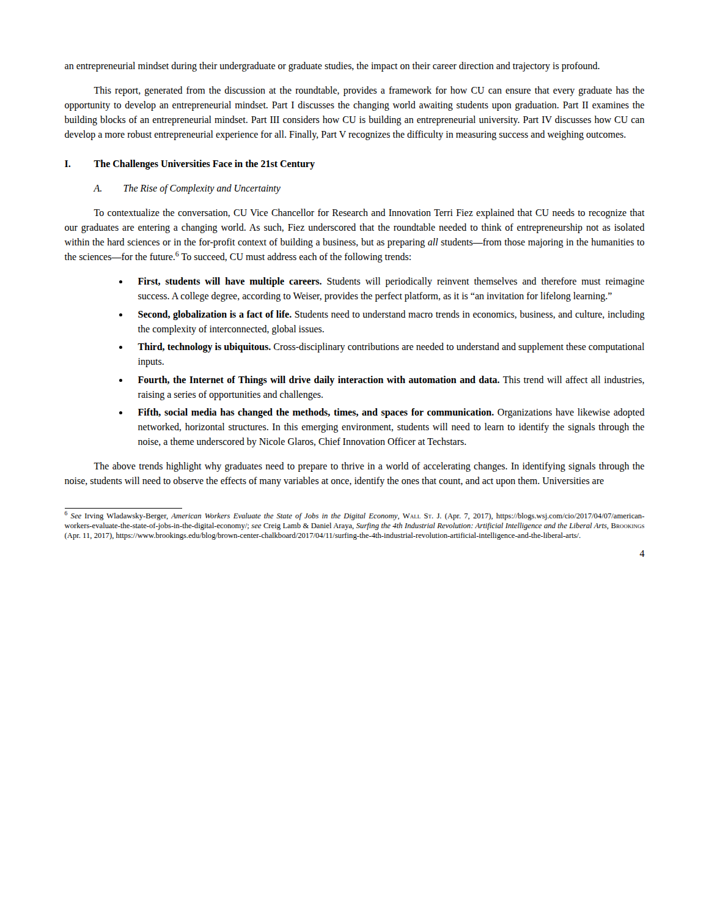an entrepreneurial mindset during their undergraduate or graduate studies, the impact on their career direction and trajectory is profound.
This report, generated from the discussion at the roundtable, provides a framework for how CU can ensure that every graduate has the opportunity to develop an entrepreneurial mindset. Part I discusses the changing world awaiting students upon graduation. Part II examines the building blocks of an entrepreneurial mindset. Part III considers how CU is building an entrepreneurial university. Part IV discusses how CU can develop a more robust entrepreneurial experience for all. Finally, Part V recognizes the difficulty in measuring success and weighing outcomes.
I. The Challenges Universities Face in the 21st Century
A. The Rise of Complexity and Uncertainty
To contextualize the conversation, CU Vice Chancellor for Research and Innovation Terri Fiez explained that CU needs to recognize that our graduates are entering a changing world. As such, Fiez underscored that the roundtable needed to think of entrepreneurship not as isolated within the hard sciences or in the for-profit context of building a business, but as preparing all students—from those majoring in the humanities to the sciences—for the future.6 To succeed, CU must address each of the following trends:
First, students will have multiple careers. Students will periodically reinvent themselves and therefore must reimagine success. A college degree, according to Weiser, provides the perfect platform, as it is “an invitation for lifelong learning.”
Second, globalization is a fact of life. Students need to understand macro trends in economics, business, and culture, including the complexity of interconnected, global issues.
Third, technology is ubiquitous. Cross-disciplinary contributions are needed to understand and supplement these computational inputs.
Fourth, the Internet of Things will drive daily interaction with automation and data. This trend will affect all industries, raising a series of opportunities and challenges.
Fifth, social media has changed the methods, times, and spaces for communication. Organizations have likewise adopted networked, horizontal structures. In this emerging environment, students will need to learn to identify the signals through the noise, a theme underscored by Nicole Glaros, Chief Innovation Officer at Techstars.
The above trends highlight why graduates need to prepare to thrive in a world of accelerating changes. In identifying signals through the noise, students will need to observe the effects of many variables at once, identify the ones that count, and act upon them. Universities are
6 See Irving Wladawsky-Berger, American Workers Evaluate the State of Jobs in the Digital Economy, Wall St. J. (Apr. 7, 2017), https://blogs.wsj.com/cio/2017/04/07/american-workers-evaluate-the-state-of-jobs-in-the-digital-economy/; see Creig Lamb & Daniel Araya, Surfing the 4th Industrial Revolution: Artificial Intelligence and the Liberal Arts, Brookings (Apr. 11, 2017), https://www.brookings.edu/blog/brown-center-chalkboard/2017/04/11/surfing-the-4th-industrial-revolution-artificial-intelligence-and-the-liberal-arts/.
4